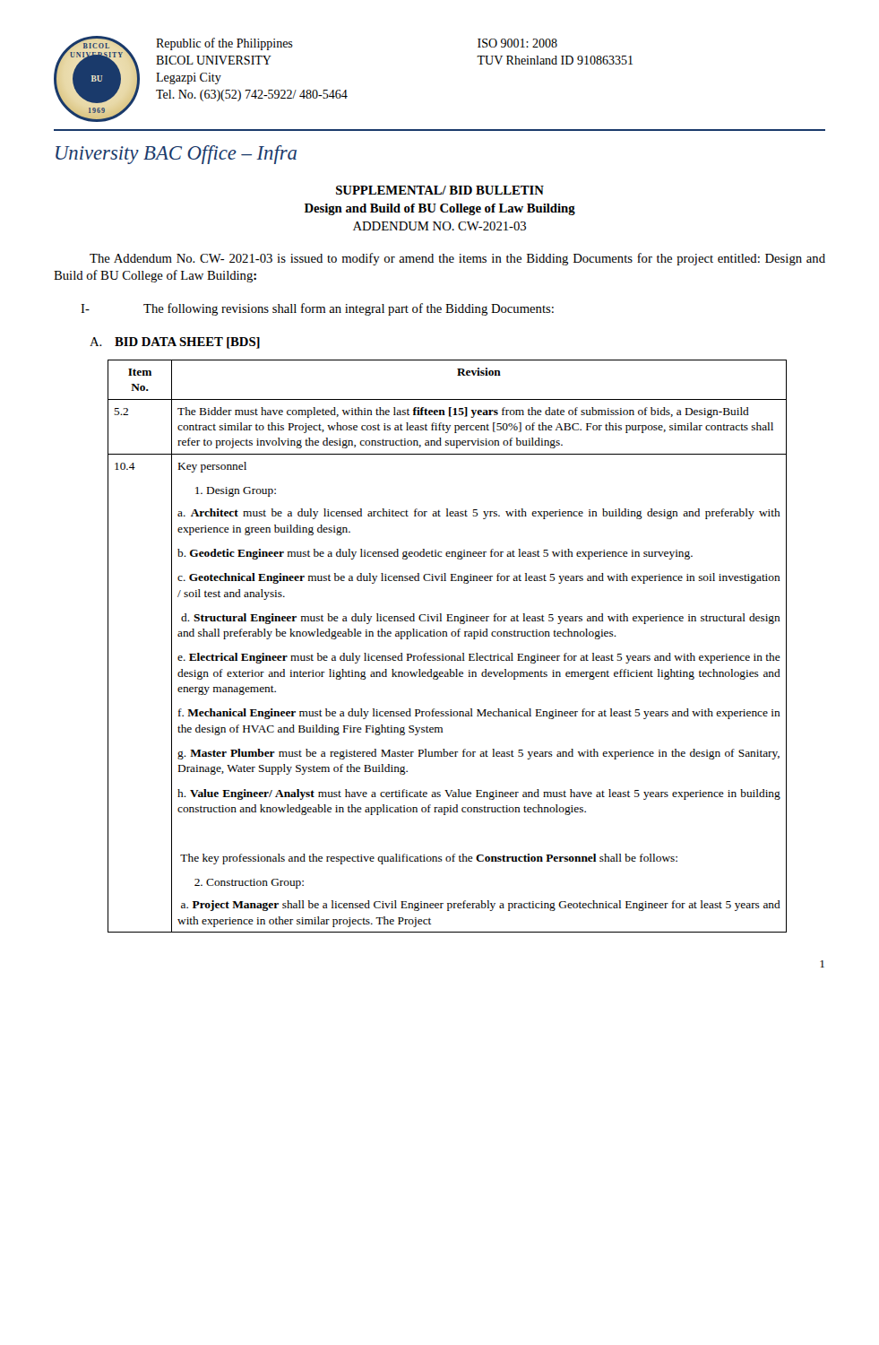BICOL UNIVERSITY
BU
1969
| Republic of the Philippines | ISO 9001: 2008 |
| BICOL UNIVERSITY | TUV Rheinland ID 910863351 |
| Legazpi City | |
| Tel. No. (63)(52) 742-5922/ 480-5464 | |
University BAC Office – Infra
SUPPLEMENTAL/ BID BULLETIN
Design and Build of BU College of Law Building
ADDENDUM NO. CW-2021-03
The Addendum No. CW- 2021-03 is issued to modify or amend the items in the Bidding Documents for the project entitled: Design and Build of BU College of Law Building:
I-The following revisions shall form an integral part of the Bidding Documents:
A. BID DATA SHEET [BDS]
| Item No. | Revision |
| --- | --- |
| 5.2 | The Bidder must have completed, within the last fifteen [15] years from the date of submission of bids, a Design-Build contract similar to this Project, whose cost is at least fifty percent [50%] of the ABC. For this purpose, similar contracts shall refer to projects involving the design, construction, and supervision of buildings. |
| 10.4 | Key personnel Design Group: a. Architect must be a duly licensed architect for at least 5 yrs. with experience in building design and preferably with experience in green building design. b. Geodetic Engineer must be a duly licensed geodetic engineer for at least 5 with experience in surveying. c. Geotechnical Engineer must be a duly licensed Civil Engineer for at least 5 years and with experience in soil investigation / soil test and analysis. d. Structural Engineer must be a duly licensed Civil Engineer for at least 5 years and with experience in structural design and shall preferably be knowledgeable in the application of rapid construction technologies. e. Electrical Engineer must be a duly licensed Professional Electrical Engineer for at least 5 years and with experience in the design of exterior and interior lighting and knowledgeable in developments in emergent efficient lighting technologies and energy management. f. Mechanical Engineer must be a duly licensed Professional Mechanical Engineer for at least 5 years and with experience in the design of HVAC and Building Fire Fighting System g. Master Plumber must be a registered Master Plumber for at least 5 years and with experience in the design of Sanitary, Drainage, Water Supply System of the Building. h. Value Engineer/ Analyst must have a certificate as Value Engineer and must have at least 5 years experience in building construction and knowledgeable in the application of rapid construction technologies. The key professionals and the respective qualifications of the Construction Personnel shall be follows: Construction Group: a. Project Manager shall be a licensed Civil Engineer preferably a practicing Geotechnical Engineer for at least 5 years and with experience in other similar projects. The Project |
1